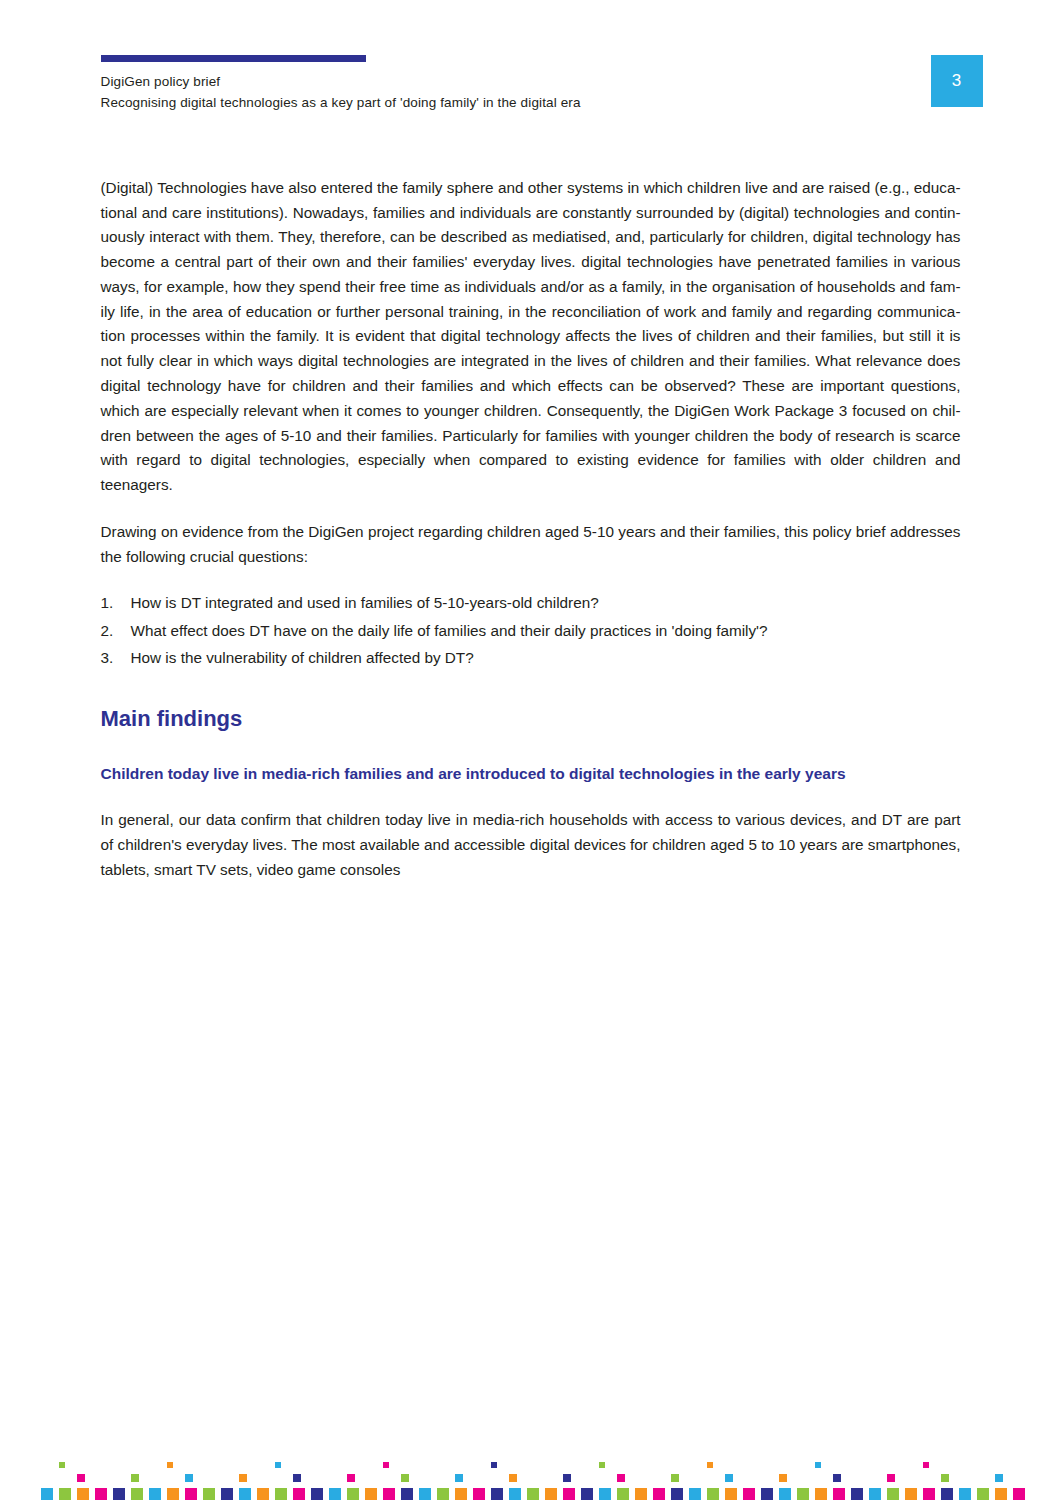3
DigiGen policy brief
Recognising digital technologies as a key part of 'doing family' in the digital era
(Digital) Technologies have also entered the family sphere and other systems in which children live and are raised (e.g., educational and care institutions). Nowadays, families and individuals are constantly surrounded by (digital) technologies and continuously interact with them. They, therefore, can be described as mediatised, and, particularly for children, digital technology has become a central part of their own and their families' everyday lives. digital technologies have penetrated families in various ways, for example, how they spend their free time as individuals and/or as a family, in the organisation of households and family life, in the area of education or further personal training, in the reconciliation of work and family and regarding communication processes within the family. It is evident that digital technology affects the lives of children and their families, but still it is not fully clear in which ways digital technologies are integrated in the lives of children and their families. What relevance does digital technology have for children and their families and which effects can be observed? These are important questions, which are especially relevant when it comes to younger children. Consequently, the DigiGen Work Package 3 focused on children between the ages of 5-10 and their families. Particularly for families with younger children the body of research is scarce with regard to digital technologies, especially when compared to existing evidence for families with older children and teenagers.
Drawing on evidence from the DigiGen project regarding children aged 5-10 years and their families, this policy brief addresses the following crucial questions:
How is DT integrated and used in families of 5-10-years-old children?
What effect does DT have on the daily life of families and their daily practices in 'doing family'?
How is the vulnerability of children affected by DT?
Main findings
Children today live in media-rich families and are introduced to digital technologies in the early years
In general, our data confirm that children today live in media-rich households with access to various devices, and DT are part of children's everyday lives. The most available and accessible digital devices for children aged 5 to 10 years are smartphones, tablets, smart TV sets, video game consoles